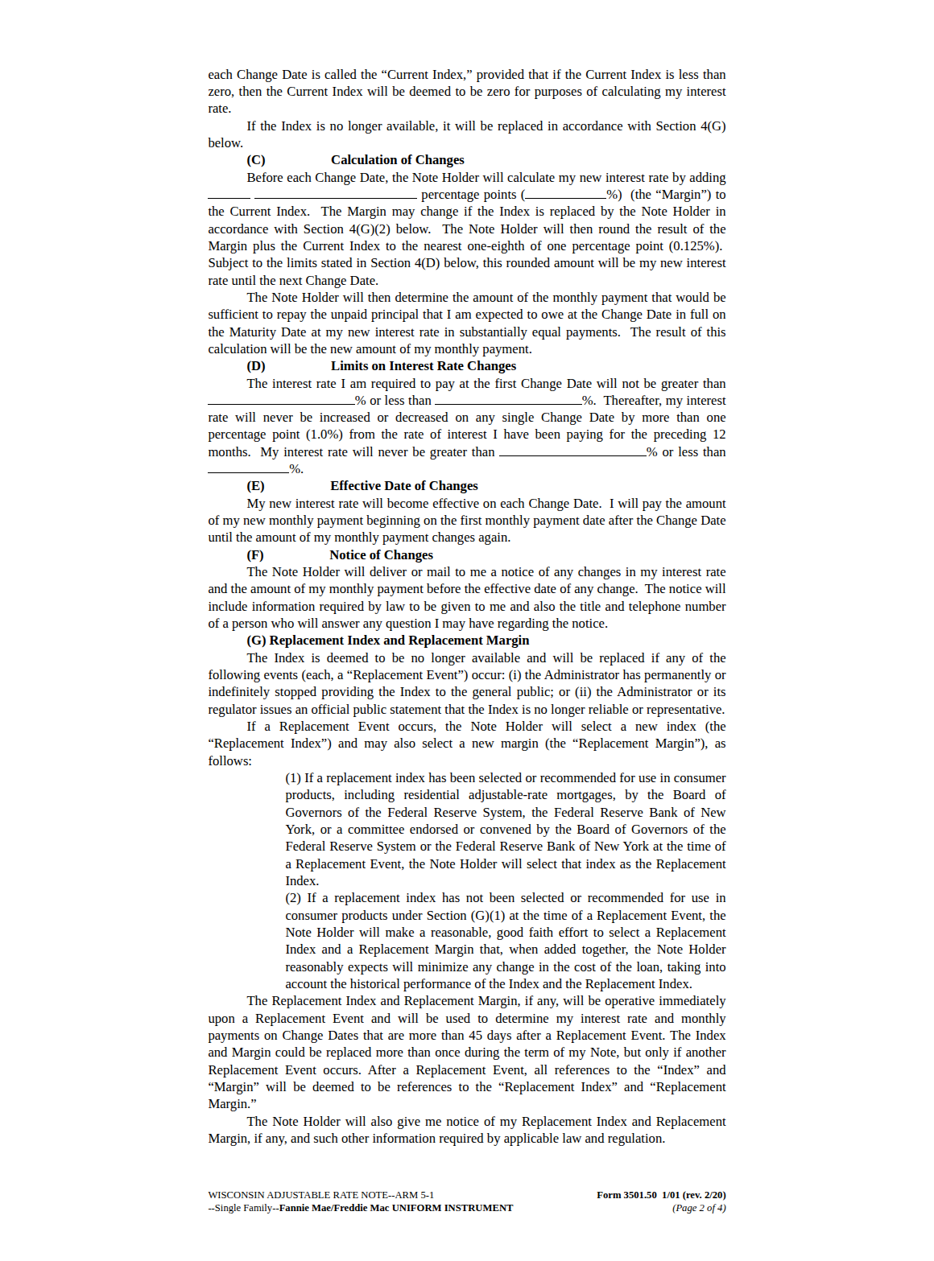each Change Date is called the “Current Index,” provided that if the Current Index is less than zero, then the Current Index will be deemed to be zero for purposes of calculating my interest rate.
If the Index is no longer available, it will be replaced in accordance with Section 4(G) below.
(C) Calculation of Changes
Before each Change Date, the Note Holder will calculate my new interest rate by adding percentage points ( %) (the “Margin”) to the Current Index. The Margin may change if the Index is replaced by the Note Holder in accordance with Section 4(G)(2) below. The Note Holder will then round the result of the Margin plus the Current Index to the nearest one-eighth of one percentage point (0.125%). Subject to the limits stated in Section 4(D) below, this rounded amount will be my new interest rate until the next Change Date.
The Note Holder will then determine the amount of the monthly payment that would be sufficient to repay the unpaid principal that I am expected to owe at the Change Date in full on the Maturity Date at my new interest rate in substantially equal payments. The result of this calculation will be the new amount of my monthly payment.
(D) Limits on Interest Rate Changes
The interest rate I am required to pay at the first Change Date will not be greater than % or less than %. Thereafter, my interest rate will never be increased or decreased on any single Change Date by more than one percentage point (1.0%) from the rate of interest I have been paying for the preceding 12 months. My interest rate will never be greater than % or less than %.
(E) Effective Date of Changes
My new interest rate will become effective on each Change Date. I will pay the amount of my new monthly payment beginning on the first monthly payment date after the Change Date until the amount of my monthly payment changes again.
(F) Notice of Changes
The Note Holder will deliver or mail to me a notice of any changes in my interest rate and the amount of my monthly payment before the effective date of any change. The notice will include information required by law to be given to me and also the title and telephone number of a person who will answer any question I may have regarding the notice.
(G) Replacement Index and Replacement Margin
The Index is deemed to be no longer available and will be replaced if any of the following events (each, a “Replacement Event”) occur: (i) the Administrator has permanently or indefinitely stopped providing the Index to the general public; or (ii) the Administrator or its regulator issues an official public statement that the Index is no longer reliable or representative.
If a Replacement Event occurs, the Note Holder will select a new index (the “Replacement Index”) and may also select a new margin (the “Replacement Margin”), as follows:
(1) If a replacement index has been selected or recommended for use in consumer products, including residential adjustable-rate mortgages, by the Board of Governors of the Federal Reserve System, the Federal Reserve Bank of New York, or a committee endorsed or convened by the Board of Governors of the Federal Reserve System or the Federal Reserve Bank of New York at the time of a Replacement Event, the Note Holder will select that index as the Replacement Index.
(2) If a replacement index has not been selected or recommended for use in consumer products under Section (G)(1) at the time of a Replacement Event, the Note Holder will make a reasonable, good faith effort to select a Replacement Index and a Replacement Margin that, when added together, the Note Holder reasonably expects will minimize any change in the cost of the loan, taking into account the historical performance of the Index and the Replacement Index.
The Replacement Index and Replacement Margin, if any, will be operative immediately upon a Replacement Event and will be used to determine my interest rate and monthly payments on Change Dates that are more than 45 days after a Replacement Event. The Index and Margin could be replaced more than once during the term of my Note, but only if another Replacement Event occurs. After a Replacement Event, all references to the “Index” and “Margin” will be deemed to be references to the “Replacement Index” and “Replacement Margin.”
The Note Holder will also give me notice of my Replacement Index and Replacement Margin, if any, and such other information required by applicable law and regulation.
WISCONSIN ADJUSTABLE RATE NOTE--ARM 5-1
--Single Family--Fannie Mae/Freddie Mac UNIFORM INSTRUMENT
Form 3501.50 1/01 (rev. 2/20)
(Page 2 of 4)